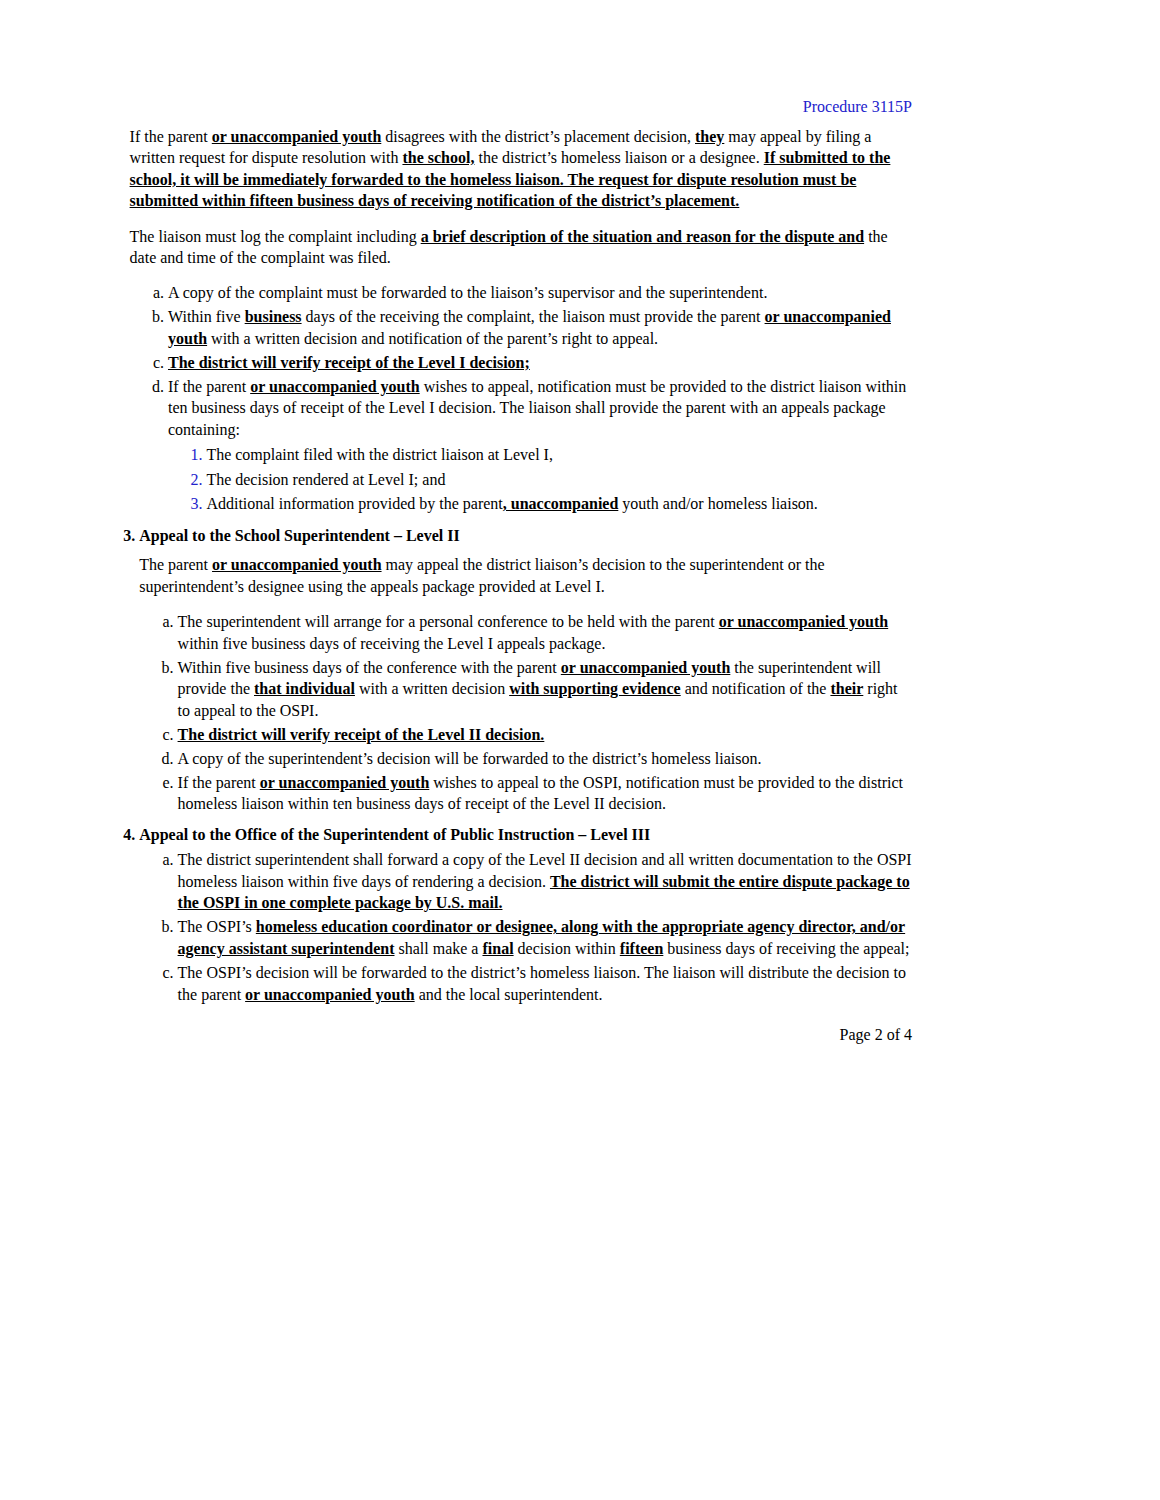Procedure 3115P
If the parent or unaccompanied youth disagrees with the district’s placement decision, they may appeal by filing a written request for dispute resolution with the school, the district’s homeless liaison or a designee. If submitted to the school, it will be immediately forwarded to the homeless liaison. The request for dispute resolution must be submitted within fifteen business days of receiving notification of the district’s placement.
The liaison must log the complaint including a brief description of the situation and reason for the dispute and the date and time of the complaint was filed.
A copy of the complaint must be forwarded to the liaison’s supervisor and the superintendent.
Within five business days of the receiving the complaint, the liaison must provide the parent or unaccompanied youth with a written decision and notification of the parent’s right to appeal.
The district will verify receipt of the Level I decision;
If the parent or unaccompanied youth wishes to appeal, notification must be provided to the district liaison within ten business days of receipt of the Level I decision. The liaison shall provide the parent with an appeals package containing:
The complaint filed with the district liaison at Level I,
The decision rendered at Level I; and
Additional information provided by the parent, unaccompanied youth and/or homeless liaison.
Appeal to the School Superintendent – Level II
The parent or unaccompanied youth may appeal the district liaison’s decision to the superintendent or the superintendent’s designee using the appeals package provided at Level I.
The superintendent will arrange for a personal conference to be held with the parent or unaccompanied youth within five business days of receiving the Level I appeals package.
Within five business days of the conference with the parent or unaccompanied youth the superintendent will provide the that individual with a written decision with supporting evidence and notification of the their right to appeal to the OSPI.
The district will verify receipt of the Level II decision.
A copy of the superintendent’s decision will be forwarded to the district’s homeless liaison.
If the parent or unaccompanied youth wishes to appeal to the OSPI, notification must be provided to the district homeless liaison within ten business days of receipt of the Level II decision.
Appeal to the Office of the Superintendent of Public Instruction – Level III
The district superintendent shall forward a copy of the Level II decision and all written documentation to the OSPI homeless liaison within five days of rendering a decision. The district will submit the entire dispute package to the OSPI in one complete package by U.S. mail.
The OSPI’s homeless education coordinator or designee, along with the appropriate agency director, and/or agency assistant superintendent shall make a final decision within fifteen business days of receiving the appeal;
The OSPI’s decision will be forwarded to the district’s homeless liaison. The liaison will distribute the decision to the parent or unaccompanied youth and the local superintendent.
Page 2 of 4